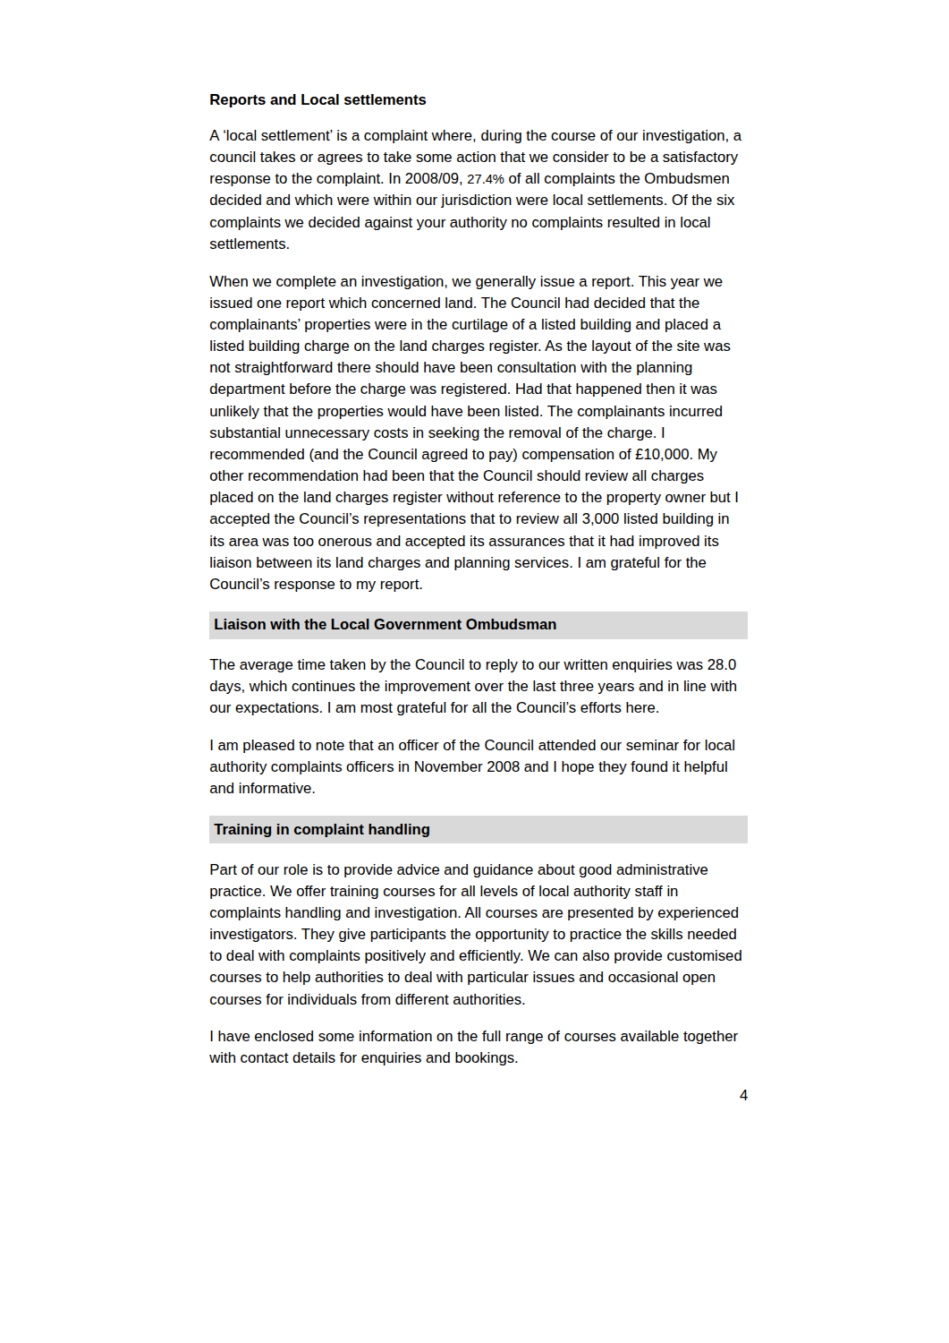Reports and Local settlements
A ‘local settlement’ is a complaint where, during the course of our investigation, a council takes or agrees to take some action that we consider to be a satisfactory response to the complaint. In 2008/09, 27.4% of all complaints the Ombudsmen decided and which were within our jurisdiction were local settlements. Of the six complaints we decided against your authority no complaints resulted in local settlements.
When we complete an investigation, we generally issue a report. This year we issued one report which concerned land. The Council had decided that the complainants’ properties were in the curtilage of a listed building and placed a listed building charge on the land charges register. As the layout of the site was not straightforward there should have been consultation with the planning department before the charge was registered. Had that happened then it was unlikely that the properties would have been listed. The complainants incurred substantial unnecessary costs in seeking the removal of the charge. I recommended (and the Council agreed to pay) compensation of £10,000. My other recommendation had been that the Council should review all charges placed on the land charges register without reference to the property owner but I accepted the Council’s representations that to review all 3,000 listed building in its area was too onerous and accepted its assurances that it had improved its liaison between its land charges and planning services. I am grateful for the Council’s response to my report.
Liaison with the Local Government Ombudsman
The average time taken by the Council to reply to our written enquiries was 28.0 days, which continues the improvement over the last three years and in line with our expectations. I am most grateful for all the Council’s efforts here.
I am pleased to note that an officer of the Council attended our seminar for local authority complaints officers in November 2008 and I hope they found it helpful and informative.
Training in complaint handling
Part of our role is to provide advice and guidance about good administrative practice. We offer training courses for all levels of local authority staff in complaints handling and investigation. All courses are presented by experienced investigators. They give participants the opportunity to practice the skills needed to deal with complaints positively and efficiently. We can also provide customised courses to help authorities to deal with particular issues and occasional open courses for individuals from different authorities.
I have enclosed some information on the full range of courses available together with contact details for enquiries and bookings.
4